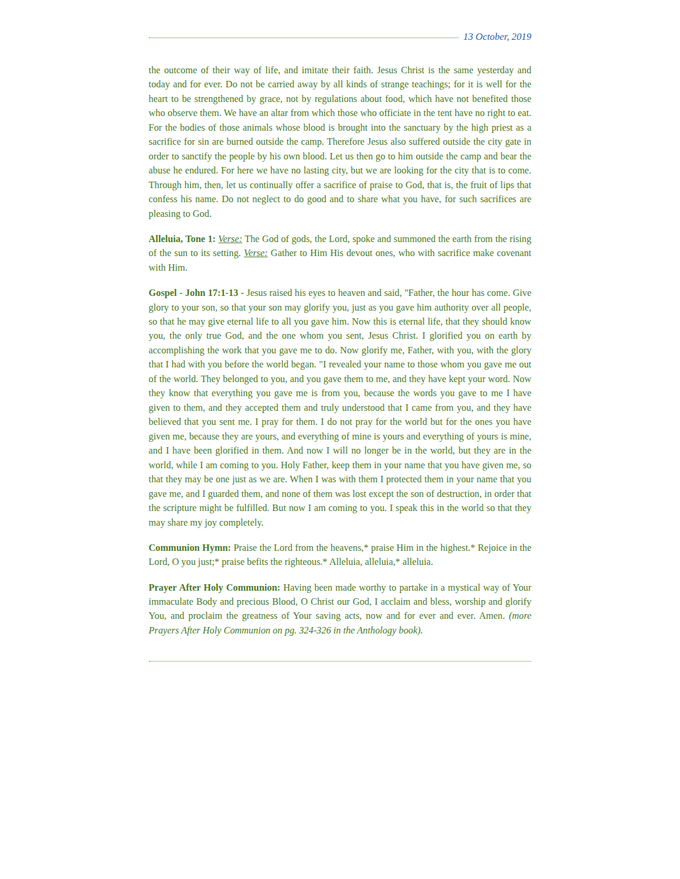13 October, 2019
the outcome of their way of life, and imitate their faith. Jesus Christ is the same yesterday and today and for ever. Do not be carried away by all kinds of strange teachings; for it is well for the heart to be strengthened by grace, not by regulations about food, which have not benefited those who observe them. We have an altar from which those who officiate in the tent have no right to eat. For the bodies of those animals whose blood is brought into the sanctuary by the high priest as a sacrifice for sin are burned outside the camp. Therefore Jesus also suffered outside the city gate in order to sanctify the people by his own blood. Let us then go to him outside the camp and bear the abuse he endured. For here we have no lasting city, but we are looking for the city that is to come. Through him, then, let us continually offer a sacrifice of praise to God, that is, the fruit of lips that confess his name. Do not neglect to do good and to share what you have, for such sacrifices are pleasing to God.
Alleluia, Tone 1: Verse: The God of gods, the Lord, spoke and summoned the earth from the rising of the sun to its setting. Verse: Gather to Him His devout ones, who with sacrifice make covenant with Him.
Gospel - John 17:1-13 - Jesus raised his eyes to heaven and said, "Father, the hour has come. Give glory to your son, so that your son may glorify you, just as you gave him authority over all people, so that he may give eternal life to all you gave him. Now this is eternal life, that they should know you, the only true God, and the one whom you sent, Jesus Christ. I glorified you on earth by accomplishing the work that you gave me to do. Now glorify me, Father, with you, with the glory that I had with you before the world began. "I revealed your name to those whom you gave me out of the world. They belonged to you, and you gave them to me, and they have kept your word. Now they know that everything you gave me is from you, because the words you gave to me I have given to them, and they accepted them and truly understood that I came from you, and they have believed that you sent me. I pray for them. I do not pray for the world but for the ones you have given me, because they are yours, and everything of mine is yours and everything of yours is mine, and I have been glorified in them. And now I will no longer be in the world, but they are in the world, while I am coming to you. Holy Father, keep them in your name that you have given me, so that they may be one just as we are. When I was with them I protected them in your name that you gave me, and I guarded them, and none of them was lost except the son of destruction, in order that the scripture might be fulfilled. But now I am coming to you. I speak this in the world so that they may share my joy completely.
Communion Hymn: Praise the Lord from the heavens,* praise Him in the highest.* Rejoice in the Lord, O you just;* praise befits the righteous.* Alleluia, alleluia,* alleluia.
Prayer After Holy Communion: Having been made worthy to partake in a mystical way of Your immaculate Body and precious Blood, O Christ our God, I acclaim and bless, worship and glorify You, and proclaim the greatness of Your saving acts, now and for ever and ever. Amen. (more Prayers After Holy Communion on pg. 324-326 in the Anthology book).